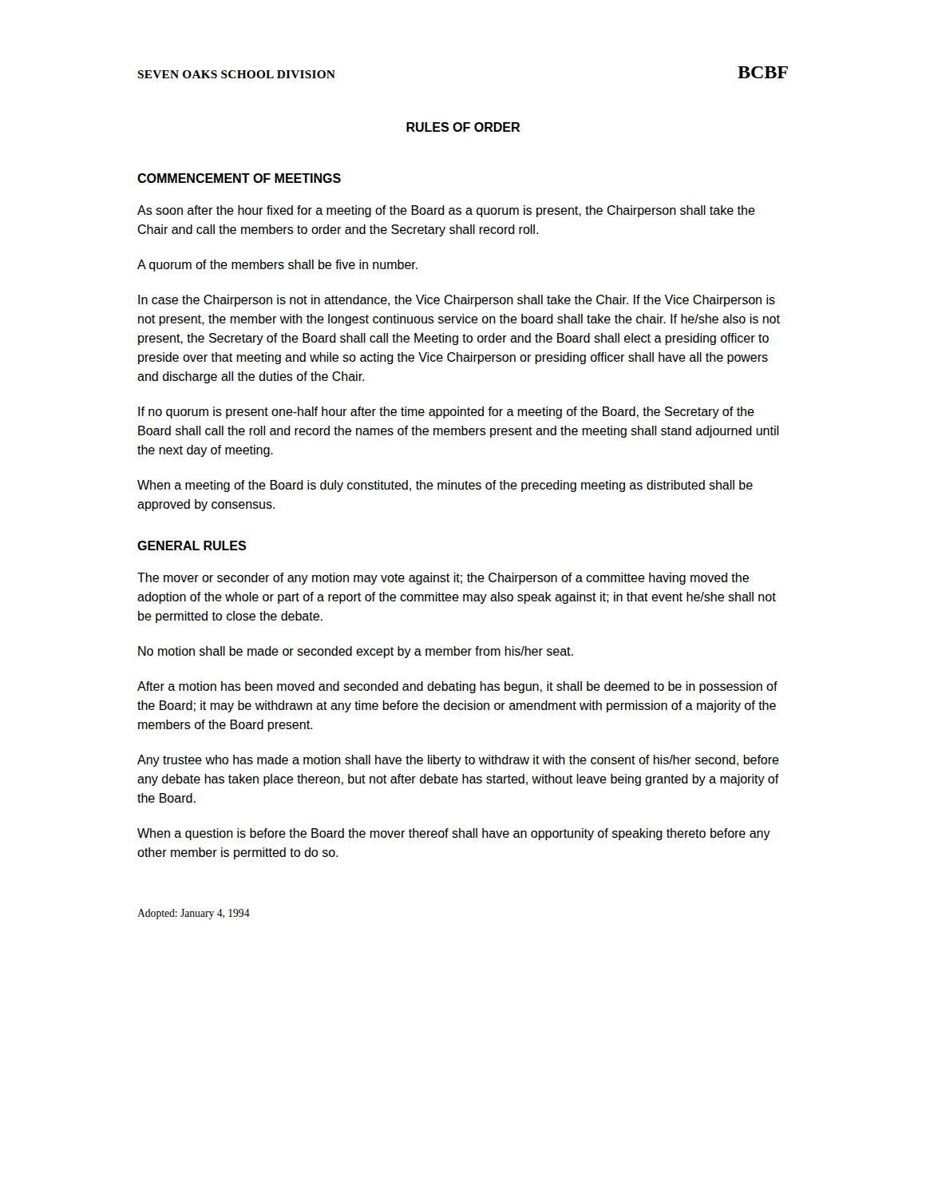SEVEN OAKS SCHOOL DIVISION BCBF
RULES OF ORDER
COMMENCEMENT OF MEETINGS
As soon after the hour fixed for a meeting of the Board as a quorum is present, the Chairperson shall take the Chair and call the members to order and the Secretary shall record roll.
A quorum of the members shall be five in number.
In case the Chairperson is not in attendance, the Vice Chairperson shall take the Chair. If the Vice Chairperson is not present, the member with the longest continuous service on the board shall take the chair. If he/she also is not present, the Secretary of the Board shall call the Meeting to order and the Board shall elect a presiding officer to preside over that meeting and while so acting the Vice Chairperson or presiding officer shall have all the powers and discharge all the duties of the Chair.
If no quorum is present one-half hour after the time appointed for a meeting of the Board, the Secretary of the Board shall call the roll and record the names of the members present and the meeting shall stand adjourned until the next day of meeting.
When a meeting of the Board is duly constituted, the minutes of the preceding meeting as distributed shall be approved by consensus.
GENERAL RULES
The mover or seconder of any motion may vote against it; the Chairperson of a committee having moved the adoption of the whole or part of a report of the committee may also speak against it; in that event he/she shall not be permitted to close the debate.
No motion shall be made or seconded except by a member from his/her seat.
After a motion has been moved and seconded and debating has begun, it shall be deemed to be in possession of the Board; it may be withdrawn at any time before the decision or amendment with permission of a majority of the members of the Board present.
Any trustee who has made a motion shall have the liberty to withdraw it with the consent of his/her second, before any debate has taken place thereon, but not after debate has started, without leave being granted by a majority of the Board.
When a question is before the Board the mover thereof shall have an opportunity of speaking thereto before any other member is permitted to do so.
Adopted: January 4, 1994